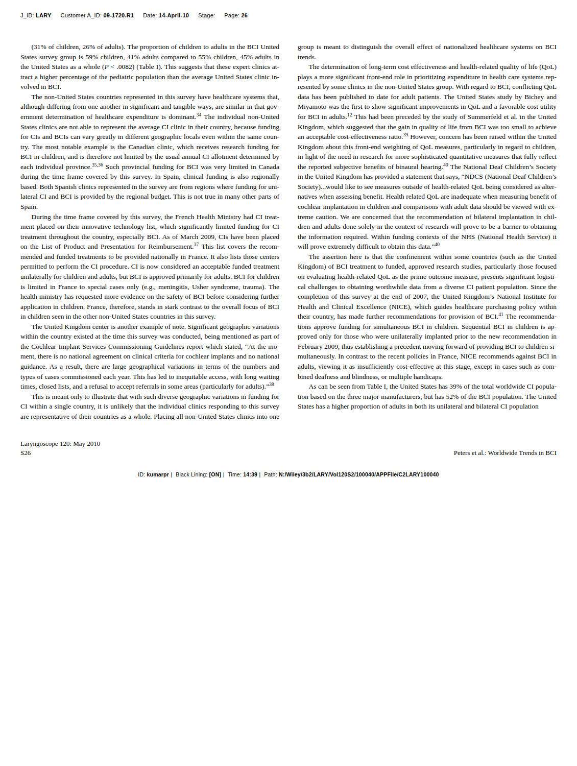J_ID: LARY Customer A_ID: 09-1720.R1 Date: 14-April-10 Stage: Page: 26
(31% of children, 26% of adults). The proportion of children to adults in the BCI United States survey group is 59% children, 41% adults compared to 55% children, 45% adults in the United States as a whole (P < .0082) (Table I). This suggests that these expert clinics attract a higher percentage of the pediatric population than the average United States clinic involved in BCI.
The non-United States countries represented in this survey have healthcare systems that, although differing from one another in significant and tangible ways, are similar in that government determination of healthcare expenditure is dominant.34 The individual non-United States clinics are not able to represent the average CI clinic in their country, because funding for CIs and BCIs can vary greatly in different geographic locals even within the same country. The most notable example is the Canadian clinic, which receives research funding for BCI in children, and is therefore not limited by the usual annual CI allotment determined by each individual province.35,36 Such provincial funding for BCI was very limited in Canada during the time frame covered by this survey. In Spain, clinical funding is also regionally based. Both Spanish clinics represented in the survey are from regions where funding for unilateral CI and BCI is provided by the regional budget. This is not true in many other parts of Spain.
During the time frame covered by this survey, the French Health Ministry had CI treatment placed on their innovative technology list, which significantly limited funding for CI treatment throughout the country, especially BCI. As of March 2009, CIs have been placed on the List of Product and Presentation for Reimbursement.37 This list covers the recommended and funded treatments to be provided nationally in France. It also lists those centers permitted to perform the CI procedure. CI is now considered an acceptable funded treatment unilaterally for children and adults, but BCI is approved primarily for adults. BCI for children is limited in France to special cases only (e.g., meningitis, Usher syndrome, trauma). The health ministry has requested more evidence on the safety of BCI before considering further application in children. France, therefore, stands in stark contrast to the overall focus of BCI in children seen in the other non-United States countries in this survey.
The United Kingdom center is another example of note. Significant geographic variations within the country existed at the time this survey was conducted, being mentioned as part of the Cochlear Implant Services Commissioning Guidelines report which stated, “At the moment, there is no national agreement on clinical criteria for cochlear implants and no national guidance. As a result, there are large geographical variations in terms of the numbers and types of cases commissioned each year. This has led to inequitable access, with long waiting times, closed lists, and a refusal to accept referrals in some areas (particularly for adults).”38
This is meant only to illustrate that with such diverse geographic variations in funding for CI within a single country, it is unlikely that the individual clinics responding to this survey are representative of their countries as a whole. Placing all non-United States clinics into one group is meant to distinguish the overall effect of nationalized healthcare systems on BCI trends.
The determination of long-term cost effectiveness and health-related quality of life (QoL) plays a more significant front-end role in prioritizing expenditure in health care systems represented by some clinics in the non-United States group. With regard to BCI, conflicting QoL data has been published to date for adult patients. The United States study by Bichey and Miyamoto was the first to show significant improvements in QoL and a favorable cost utility for BCI in adults.12 This had been preceded by the study of Summerfeld et al. in the United Kingdom, which suggested that the gain in quality of life from BCI was too small to achieve an acceptable cost-effectiveness ratio.39 However, concern has been raised within the United Kingdom about this front-end weighting of QoL measures, particularly in regard to children, in light of the need in research for more sophisticated quantitative measures that fully reflect the reported subjective benefits of binaural hearing.40 The National Deaf Children’s Society in the United Kingdom has provided a statement that says, “NDCS (National Deaf Children’s Society)...would like to see measures outside of health-related QoL being considered as alternatives when assessing benefit. Health related QoL are inadequate when measuring benefit of cochlear implantation in children and comparisons with adult data should be viewed with extreme caution. We are concerned that the recommendation of bilateral implantation in children and adults done solely in the context of research will prove to be a barrier to obtaining the information required. Within funding contexts of the NHS (National Health Service) it will prove extremely difficult to obtain this data.”40
The assertion here is that the confinement within some countries (such as the United Kingdom) of BCI treatment to funded, approved research studies, particularly those focused on evaluating health-related QoL as the prime outcome measure, presents significant logistical challenges to obtaining worthwhile data from a diverse CI patient population. Since the completion of this survey at the end of 2007, the United Kingdom’s National Institute for Health and Clinical Excellence (NICE), which guides healthcare purchasing policy within their country, has made further recommendations for provision of BCI.41 The recommendations approve funding for simultaneous BCI in children. Sequential BCI in children is approved only for those who were unilaterally implanted prior to the new recommendation in February 2009, thus establishing a precedent moving forward of providing BCI to children simultaneously. In contrast to the recent policies in France, NICE recommends against BCI in adults, viewing it as insufficiently cost-effective at this stage, except in cases such as combined deafness and blindness, or multiple handicaps.
As can be seen from Table I, the United States has 39% of the total worldwide CI population based on the three major manufacturers, but has 52% of the BCI population. The United States has a higher proportion of adults in both its unilateral and bilateral CI population
Laryngoscope 120: May 2010
S26
Peters et al.: Worldwide Trends in BCI
ID: kumarpr| Black Lining: [ON]| Time: 14:39| Path: N:/Wiley/3b2/LARY/Vol120S2/100040/APPFile/C2LARY100040